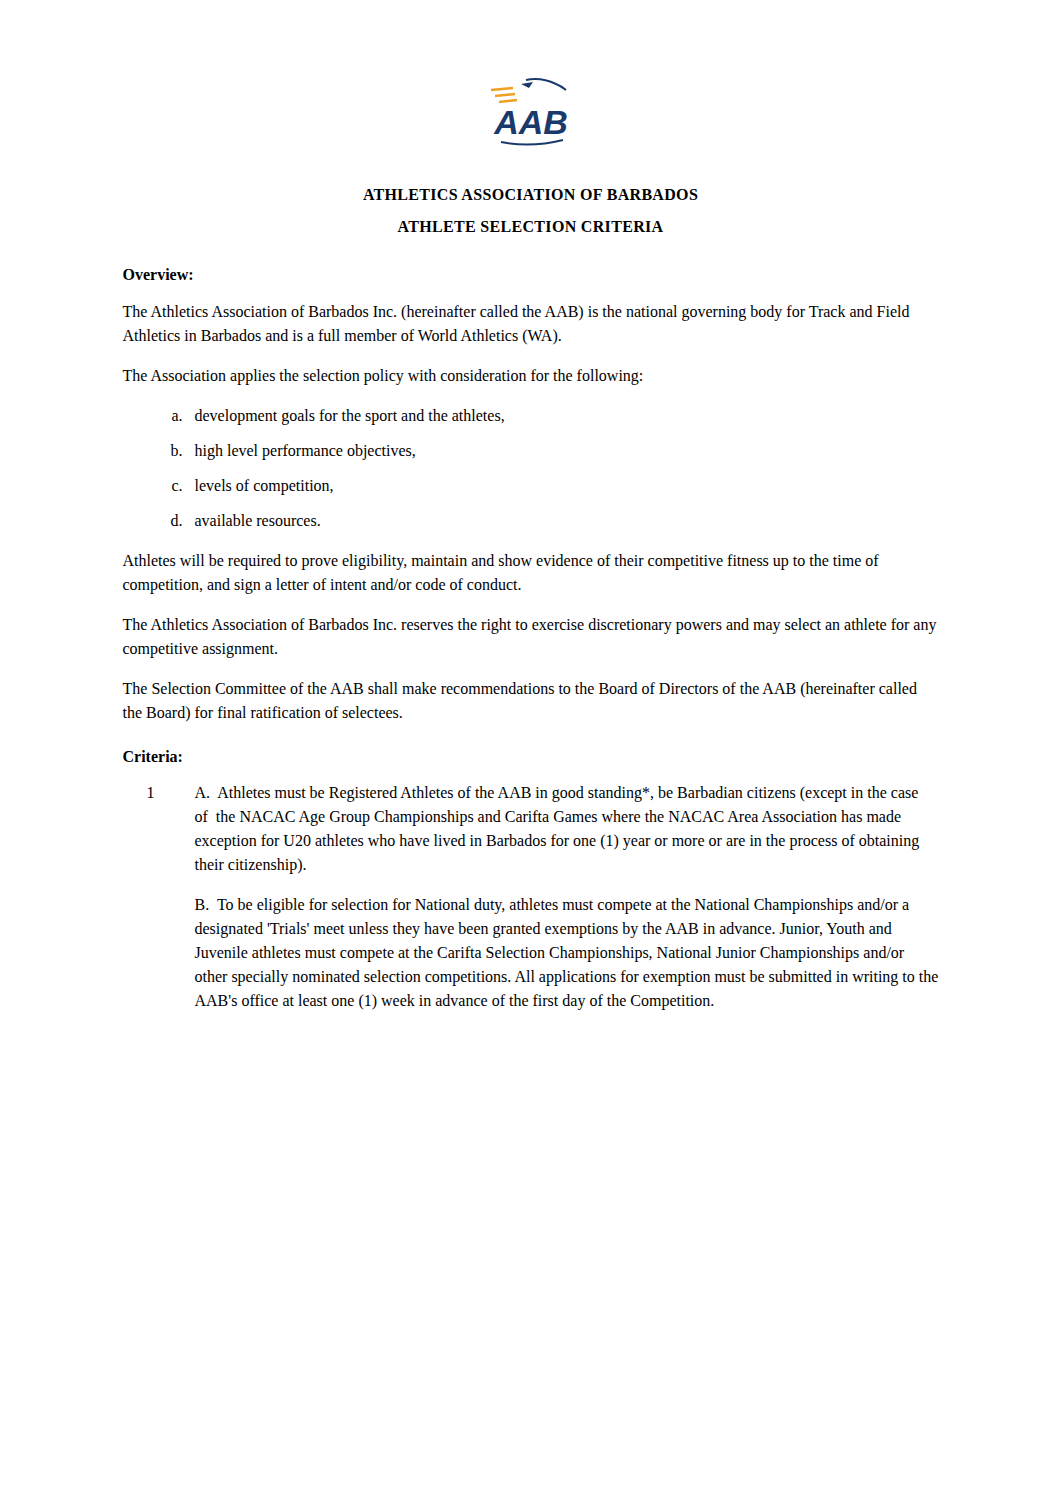AAB
ATHLETICS ASSOCIATION OF BARBADOS
ATHLETE SELECTION CRITERIA
Overview:
The Athletics Association of Barbados Inc. (hereinafter called the AAB) is the national governing body for Track and Field Athletics in Barbados and is a full member of World Athletics (WA).
The Association applies the selection policy with consideration for the following:
development goals for the sport and the athletes,
high level performance objectives,
levels of competition,
available resources.
Athletes will be required to prove eligibility, maintain and show evidence of their competitive fitness up to the time of competition, and sign a letter of intent and/or code of conduct.
The Athletics Association of Barbados Inc. reserves the right to exercise discretionary powers and may select an athlete for any competitive assignment.
The Selection Committee of the AAB shall make recommendations to the Board of Directors of the AAB (hereinafter called the Board) for final ratification of selectees.
Criteria:
1
A. Athletes must be Registered Athletes of the AAB in good standing*, be Barbadian citizens (except in the case of the NACAC Age Group Championships and Carifta Games where the NACAC Area Association has made exception for U20 athletes who have lived in Barbados for one (1) year or more or are in the process of obtaining their citizenship).
B. To be eligible for selection for National duty, athletes must compete at the National Championships and/or a designated 'Trials' meet unless they have been granted exemptions by the AAB in advance. Junior, Youth and Juvenile athletes must compete at the Carifta Selection Championships, National Junior Championships and/or other specially nominated selection competitions. All applications for exemption must be submitted in writing to the AAB's office at least one (1) week in advance of the first day of the Competition.